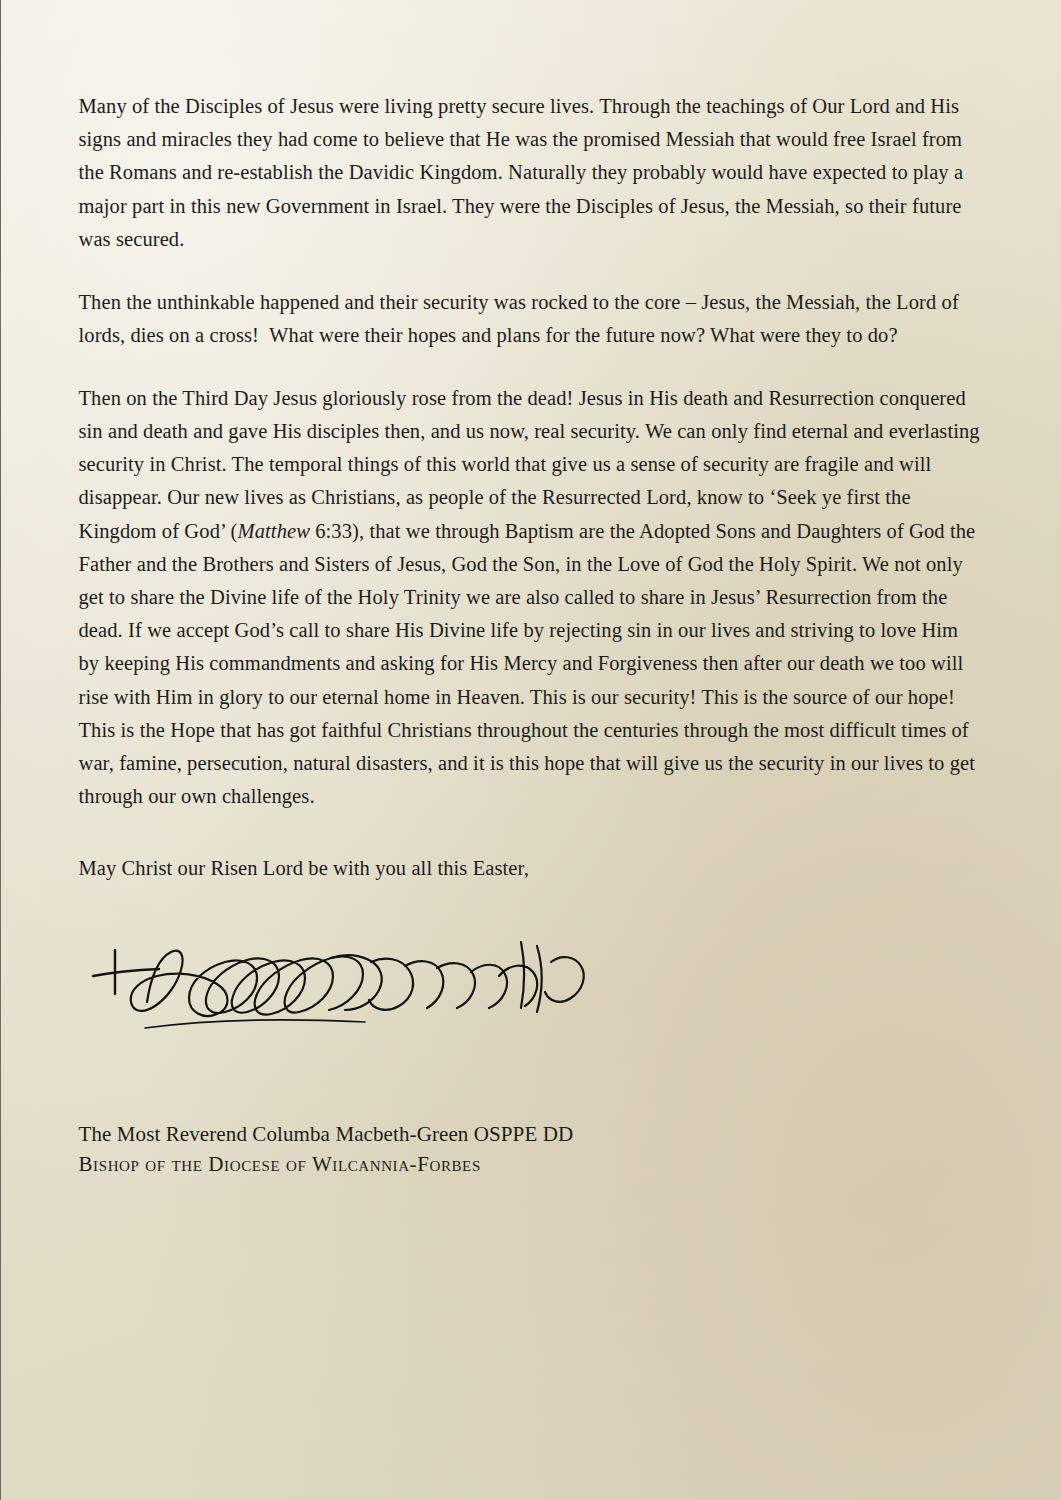Many of the Disciples of Jesus were living pretty secure lives. Through the teachings of Our Lord and His signs and miracles they had come to believe that He was the promised Messiah that would free Israel from the Romans and re-establish the Davidic Kingdom. Naturally they probably would have expected to play a major part in this new Government in Israel. They were the Disciples of Jesus, the Messiah, so their future was secured.
Then the unthinkable happened and their security was rocked to the core – Jesus, the Messiah, the Lord of lords, dies on a cross! What were their hopes and plans for the future now? What were they to do?
Then on the Third Day Jesus gloriously rose from the dead! Jesus in His death and Resurrection conquered sin and death and gave His disciples then, and us now, real security. We can only find eternal and everlasting security in Christ. The temporal things of this world that give us a sense of security are fragile and will disappear. Our new lives as Christians, as people of the Resurrected Lord, know to ‘Seek ye first the Kingdom of God’ (Matthew 6:33), that we through Baptism are the Adopted Sons and Daughters of God the Father and the Brothers and Sisters of Jesus, God the Son, in the Love of God the Holy Spirit. We not only get to share the Divine life of the Holy Trinity we are also called to share in Jesus’ Resurrection from the dead. If we accept God’s call to share His Divine life by rejecting sin in our lives and striving to love Him by keeping His commandments and asking for His Mercy and Forgiveness then after our death we too will rise with Him in glory to our eternal home in Heaven. This is our security! This is the source of our hope! This is the Hope that has got faithful Christians throughout the centuries through the most difficult times of war, famine, persecution, natural disasters, and it is this hope that will give us the security in our lives to get through our own challenges.
May Christ our Risen Lord be with you all this Easter,
The Most Reverend Columba Macbeth-Green OSPPE DD
Bishop of the Diocese of Wilcannia-Forbes